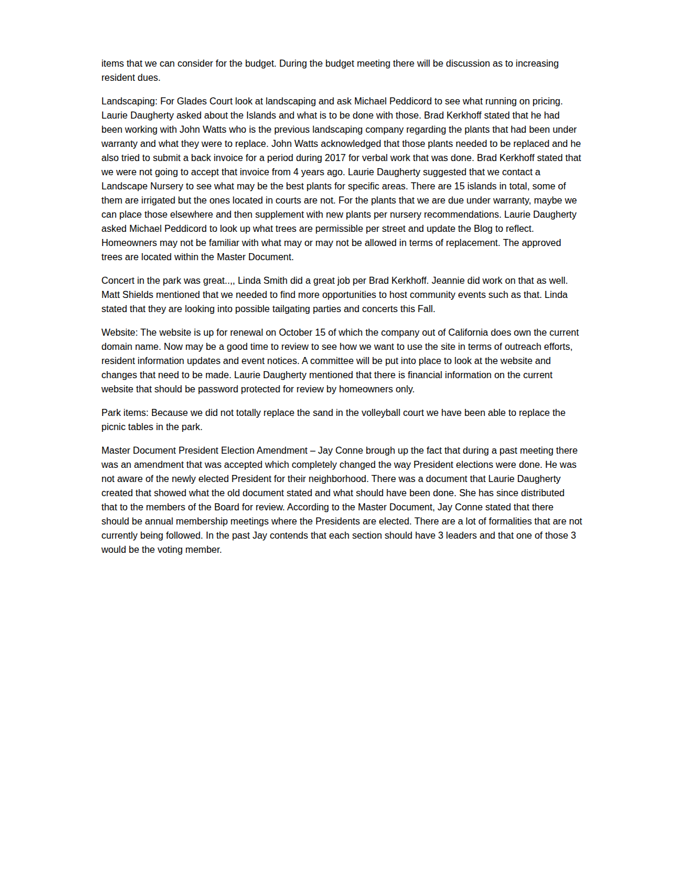items that we can consider for the budget. During the budget meeting there will be discussion as to increasing resident dues.
Landscaping: For Glades Court look at landscaping and ask Michael Peddicord to see what running on pricing. Laurie Daugherty asked about the Islands and what is to be done with those. Brad Kerkhoff stated that he had been working with John Watts who is the previous landscaping company regarding the plants that had been under warranty and what they were to replace. John Watts acknowledged that those plants needed to be replaced and he also tried to submit a back invoice for a period during 2017 for verbal work that was done. Brad Kerkhoff stated that we were not going to accept that invoice from 4 years ago. Laurie Daugherty suggested that we contact a Landscape Nursery to see what may be the best plants for specific areas. There are 15 islands in total, some of them are irrigated but the ones located in courts are not. For the plants that we are due under warranty, maybe we can place those elsewhere and then supplement with new plants per nursery recommendations. Laurie Daugherty asked Michael Peddicord to look up what trees are permissible per street and update the Blog to reflect. Homeowners may not be familiar with what may or may not be allowed in terms of replacement. The approved trees are located within the Master Document.
Concert in the park was great..,, Linda Smith did a great job per Brad Kerkhoff. Jeannie did work on that as well. Matt Shields mentioned that we needed to find more opportunities to host community events such as that. Linda stated that they are looking into possible tailgating parties and concerts this Fall.
Website: The website is up for renewal on October 15 of which the company out of California does own the current domain name. Now may be a good time to review to see how we want to use the site in terms of outreach efforts, resident information updates and event notices. A committee will be put into place to look at the website and changes that need to be made. Laurie Daugherty mentioned that there is financial information on the current website that should be password protected for review by homeowners only.
Park items: Because we did not totally replace the sand in the volleyball court we have been able to replace the picnic tables in the park.
Master Document President Election Amendment – Jay Conne brough up the fact that during a past meeting there was an amendment that was accepted which completely changed the way President elections were done. He was not aware of the newly elected President for their neighborhood. There was a document that Laurie Daugherty created that showed what the old document stated and what should have been done. She has since distributed that to the members of the Board for review. According to the Master Document, Jay Conne stated that there should be annual membership meetings where the Presidents are elected. There are a lot of formalities that are not currently being followed. In the past Jay contends that each section should have 3 leaders and that one of those 3 would be the voting member.